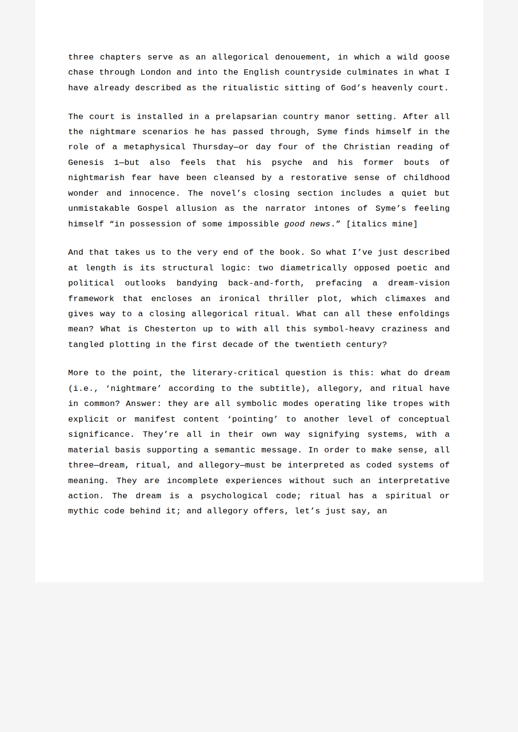three chapters serve as an allegorical denouement, in which a wild goose chase through London and into the English countryside culminates in what I have already described as the ritualistic sitting of God’s heavenly court.
The court is installed in a prelapsarian country manor setting. After all the nightmare scenarios he has passed through, Syme finds himself in the role of a metaphysical Thursday—or day four of the Christian reading of Genesis 1—but also feels that his psyche and his former bouts of nightmarish fear have been cleansed by a restorative sense of childhood wonder and innocence. The novel’s closing section includes a quiet but unmistakable Gospel allusion as the narrator intones of Syme’s feeling himself “in possession of some impossible good news.” [italics mine]
And that takes us to the very end of the book. So what I’ve just described at length is its structural logic: two diametrically opposed poetic and political outlooks bandying back-and-forth, prefacing a dream-vision framework that encloses an ironical thriller plot, which climaxes and gives way to a closing allegorical ritual. What can all these enfoldings mean? What is Chesterton up to with all this symbol-heavy craziness and tangled plotting in the first decade of the twentieth century?
More to the point, the literary-critical question is this: what do dream (i.e., ‘nightmare’ according to the subtitle), allegory, and ritual have in common? Answer: they are all symbolic modes operating like tropes with explicit or manifest content ‘pointing’ to another level of conceptual significance. They’re all in their own way signifying systems, with a material basis supporting a semantic message. In order to make sense, all three—dream, ritual, and allegory—must be interpreted as coded systems of meaning. They are incomplete experiences without such an interpretative action. The dream is a psychological code; ritual has a spiritual or mythic code behind it; and allegory offers, let’s just say, an